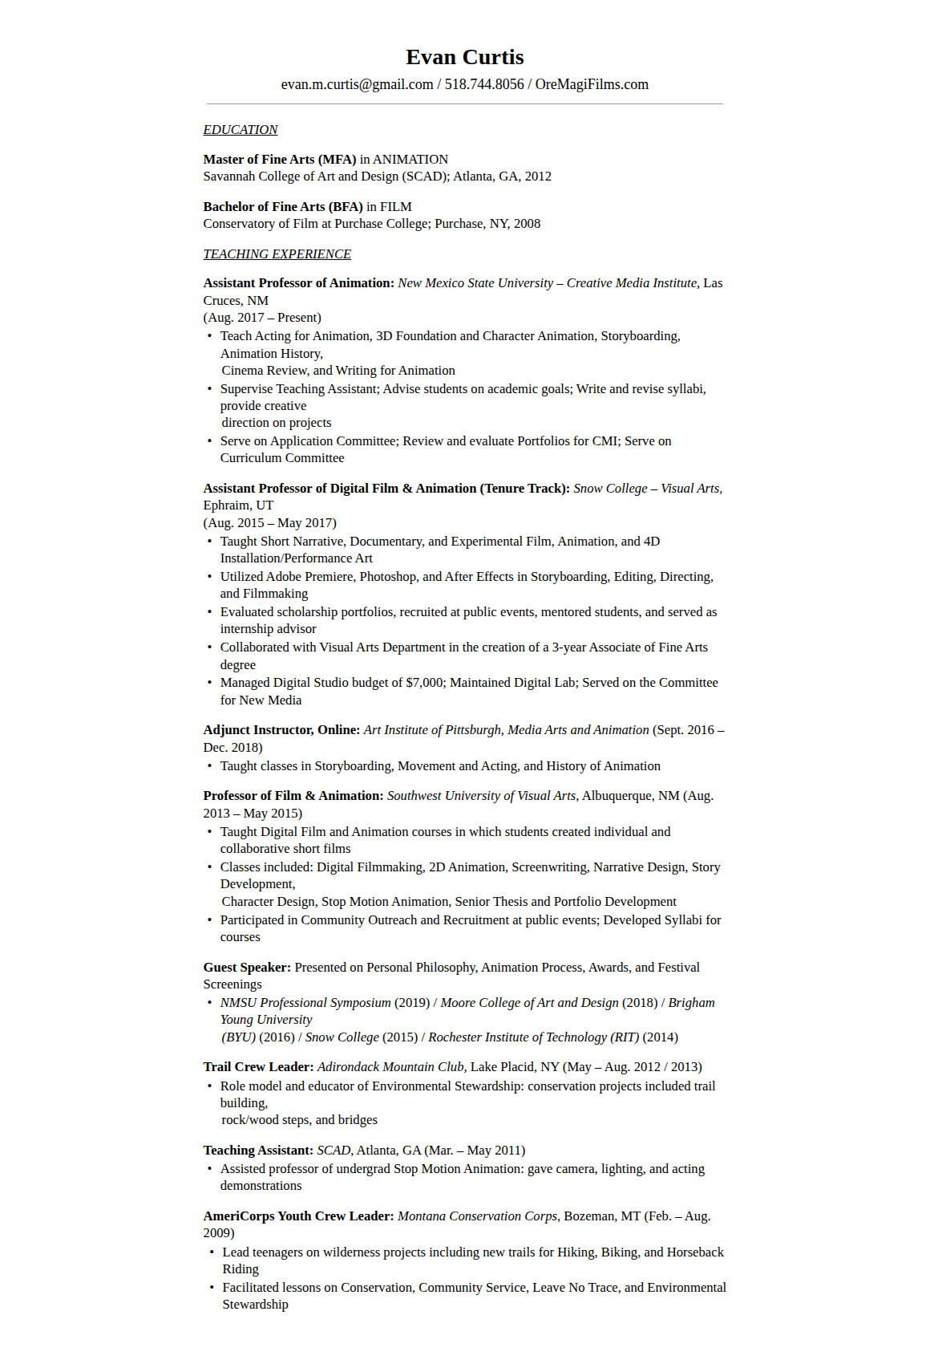Evan Curtis
evan.m.curtis@gmail.com / 518.744.8056 / OreMagiFilms.com
EDUCATION
Master of Fine Arts (MFA) in ANIMATION
Savannah College of Art and Design (SCAD); Atlanta, GA, 2012
Bachelor of Fine Arts (BFA) in FILM
Conservatory of Film at Purchase College; Purchase, NY, 2008
TEACHING EXPERIENCE
Assistant Professor of Animation: New Mexico State University – Creative Media Institute, Las Cruces, NM
(Aug. 2017 – Present)
Teach Acting for Animation, 3D Foundation and Character Animation, Storyboarding, Animation History,Cinema Review, and Writing for Animation
Supervise Teaching Assistant; Advise students on academic goals; Write and revise syllabi, provide creativedirection on projects
Serve on Application Committee; Review and evaluate Portfolios for CMI; Serve on Curriculum Committee
Assistant Professor of Digital Film & Animation (Tenure Track): Snow College – Visual Arts, Ephraim, UT
(Aug. 2015 – May 2017)
Taught Short Narrative, Documentary, and Experimental Film, Animation, and 4D Installation/Performance Art
Utilized Adobe Premiere, Photoshop, and After Effects in Storyboarding, Editing, Directing, and Filmmaking
Evaluated scholarship portfolios, recruited at public events, mentored students, and served as internship advisor
Collaborated with Visual Arts Department in the creation of a 3-year Associate of Fine Arts degree
Managed Digital Studio budget of $7,000; Maintained Digital Lab; Served on the Committee for New Media
Adjunct Instructor, Online: Art Institute of Pittsburgh, Media Arts and Animation (Sept. 2016 – Dec. 2018)
Taught classes in Storyboarding, Movement and Acting, and History of Animation
Professor of Film & Animation: Southwest University of Visual Arts, Albuquerque, NM (Aug. 2013 – May 2015)
Taught Digital Film and Animation courses in which students created individual and collaborative short films
Classes included: Digital Filmmaking, 2D Animation, Screenwriting, Narrative Design, Story Development,Character Design, Stop Motion Animation, Senior Thesis and Portfolio Development
Participated in Community Outreach and Recruitment at public events; Developed Syllabi for courses
Guest Speaker: Presented on Personal Philosophy, Animation Process, Awards, and Festival Screenings
NMSU Professional Symposium (2019) / Moore College of Art and Design (2018) / Brigham Young University(BYU) (2016) / Snow College (2015) / Rochester Institute of Technology (RIT) (2014)
Trail Crew Leader: Adirondack Mountain Club, Lake Placid, NY (May – Aug. 2012 / 2013)
Role model and educator of Environmental Stewardship: conservation projects included trail building,rock/wood steps, and bridges
Teaching Assistant: SCAD, Atlanta, GA (Mar. – May 2011)
Assisted professor of undergrad Stop Motion Animation: gave camera, lighting, and acting demonstrations
AmeriCorps Youth Crew Leader: Montana Conservation Corps, Bozeman, MT (Feb. – Aug. 2009)
Lead teenagers on wilderness projects including new trails for Hiking, Biking, and Horseback Riding
Facilitated lessons on Conservation, Community Service, Leave No Trace, and Environmental Stewardship